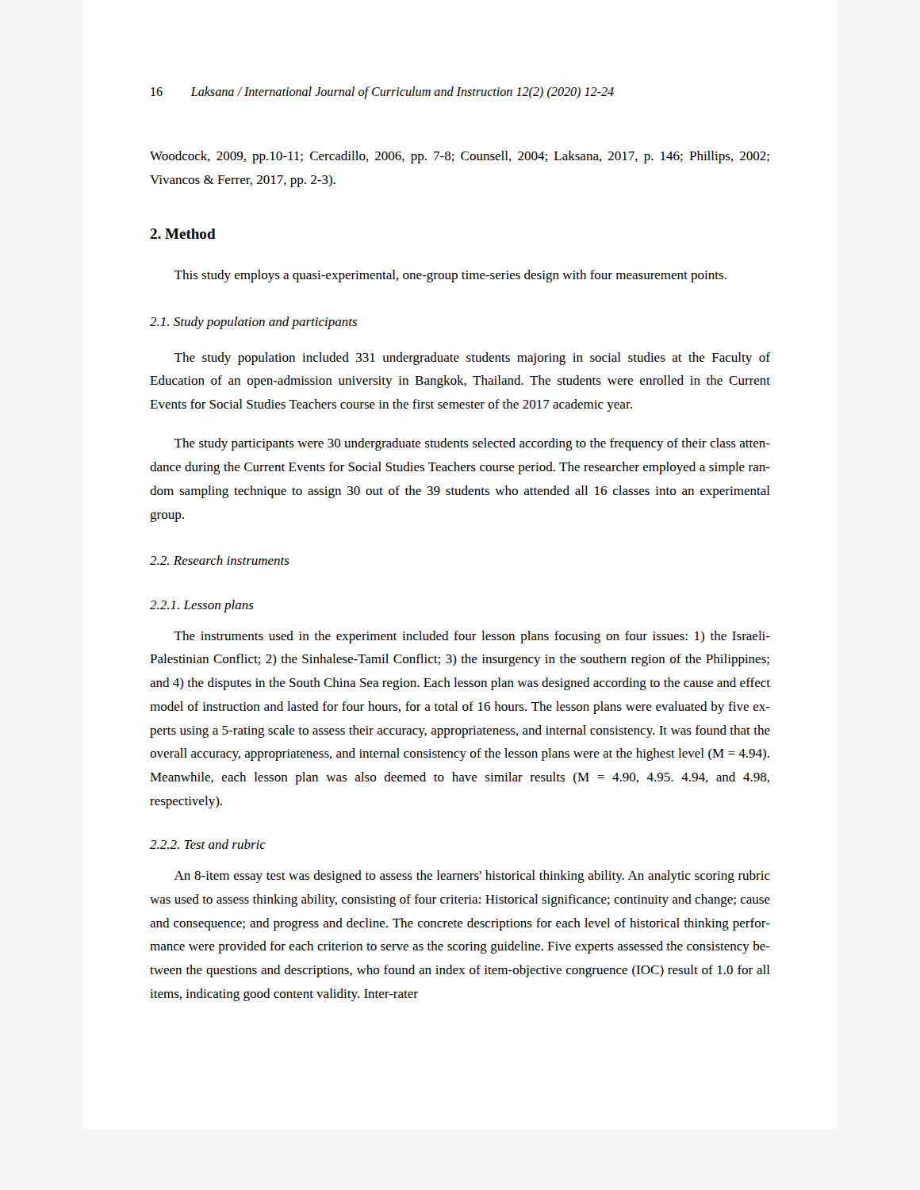16 Laksana / International Journal of Curriculum and Instruction 12(2) (2020) 12-24
Woodcock, 2009, pp.10-11; Cercadillo, 2006, pp. 7-8; Counsell, 2004; Laksana, 2017, p. 146; Phillips, 2002; Vivancos & Ferrer, 2017, pp. 2-3).
2. Method
This study employs a quasi-experimental, one-group time-series design with four measurement points.
2.1. Study population and participants
The study population included 331 undergraduate students majoring in social studies at the Faculty of Education of an open-admission university in Bangkok, Thailand. The students were enrolled in the Current Events for Social Studies Teachers course in the first semester of the 2017 academic year.
The study participants were 30 undergraduate students selected according to the frequency of their class attendance during the Current Events for Social Studies Teachers course period. The researcher employed a simple random sampling technique to assign 30 out of the 39 students who attended all 16 classes into an experimental group.
2.2. Research instruments
2.2.1. Lesson plans
The instruments used in the experiment included four lesson plans focusing on four issues: 1) the Israeli-Palestinian Conflict; 2) the Sinhalese-Tamil Conflict; 3) the insurgency in the southern region of the Philippines; and 4) the disputes in the South China Sea region. Each lesson plan was designed according to the cause and effect model of instruction and lasted for four hours, for a total of 16 hours. The lesson plans were evaluated by five experts using a 5-rating scale to assess their accuracy, appropriateness, and internal consistency. It was found that the overall accuracy, appropriateness, and internal consistency of the lesson plans were at the highest level (M = 4.94). Meanwhile, each lesson plan was also deemed to have similar results (M = 4.90, 4.95. 4.94, and 4.98, respectively).
2.2.2. Test and rubric
An 8-item essay test was designed to assess the learners' historical thinking ability. An analytic scoring rubric was used to assess thinking ability, consisting of four criteria: Historical significance; continuity and change; cause and consequence; and progress and decline. The concrete descriptions for each level of historical thinking performance were provided for each criterion to serve as the scoring guideline. Five experts assessed the consistency between the questions and descriptions, who found an index of item-objective congruence (IOC) result of 1.0 for all items, indicating good content validity. Inter-rater